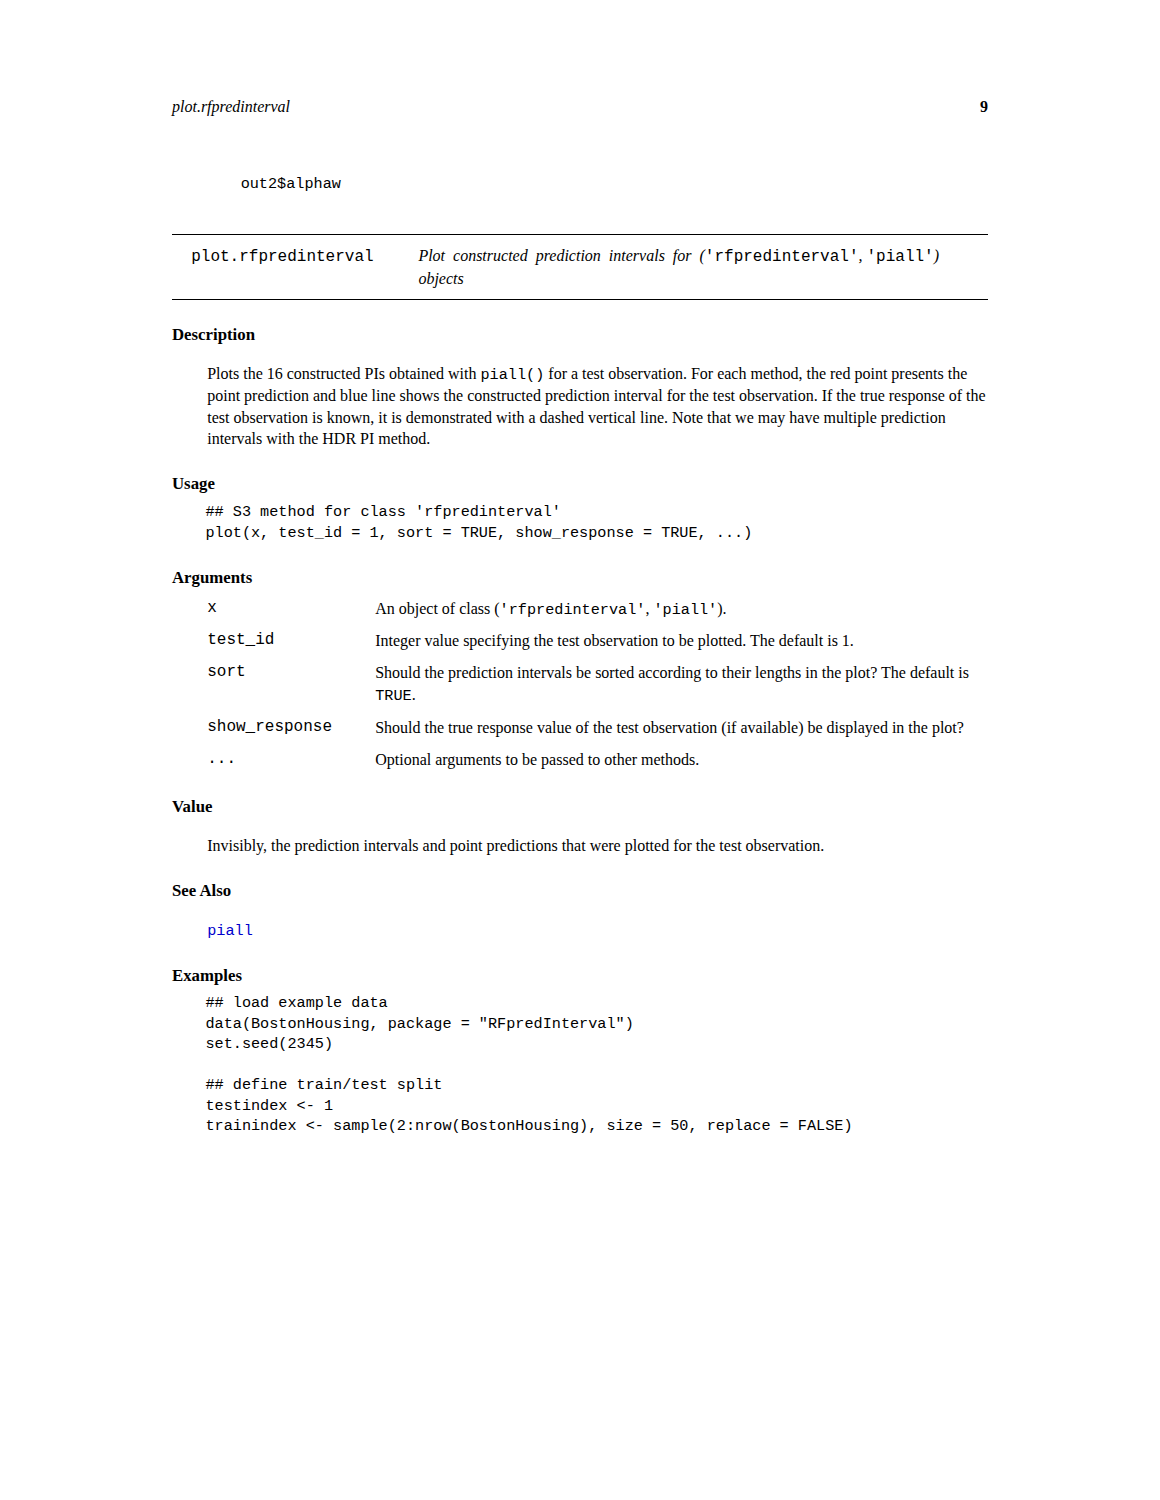plot.rfpredinterval 9
out2$alphaw
plot.rfpredinterval Plot constructed prediction intervals for ('rfpredinterval', 'piall') objects
Description
Plots the 16 constructed PIs obtained with piall() for a test observation. For each method, the red point presents the point prediction and blue line shows the constructed prediction interval for the test observation. If the true response of the test observation is known, it is demonstrated with a dashed vertical line. Note that we may have multiple prediction intervals with the HDR PI method.
Usage
## S3 method for class 'rfpredinterval'
plot(x, test_id = 1, sort = TRUE, show_response = TRUE, ...)
Arguments
x
An object of class ('rfpredinterval', 'piall').
test_id
Integer value specifying the test observation to be plotted. The default is 1.
sort
Should the prediction intervals be sorted according to their lengths in the plot? The default is TRUE.
show_response
Should the true response value of the test observation (if available) be displayed in the plot?
...
Optional arguments to be passed to other methods.
Value
Invisibly, the prediction intervals and point predictions that were plotted for the test observation.
See Also
piall
Examples
## load example data
data(BostonHousing, package = "RFpredInterval")
set.seed(2345)

## define train/test split
testindex <- 1
trainindex <- sample(2:nrow(BostonHousing), size = 50, replace = FALSE)